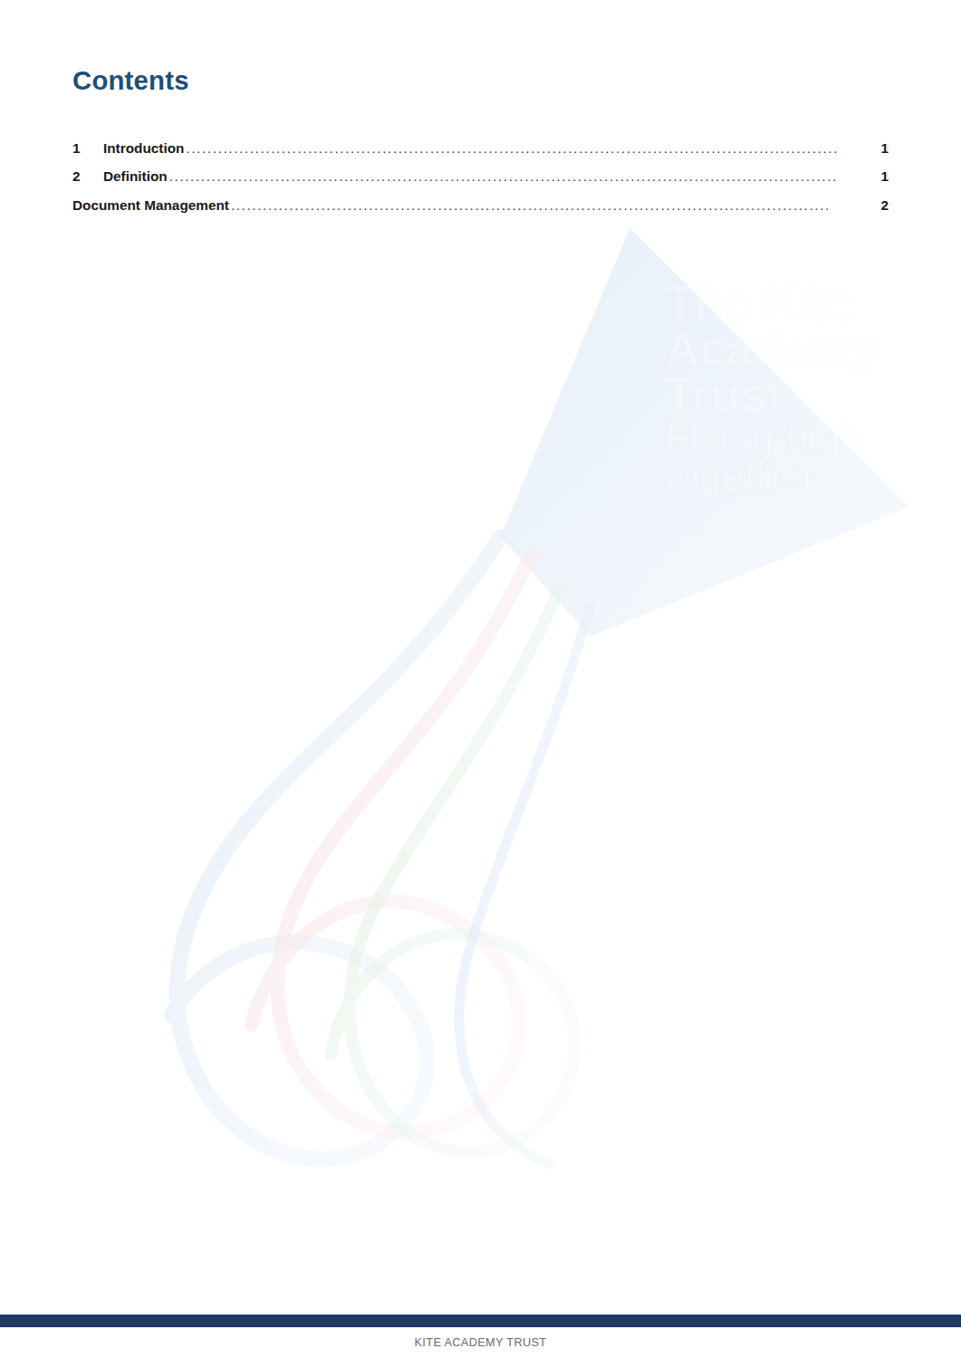The Kite
Academy
Trust
Flying high
together
Contents
1 Introduction ........................................................................................................................... 1
2 Definition .............................................................................................................................. 1
Document Management ................................................................................................................. 2
KITE ACADEMY TRUST